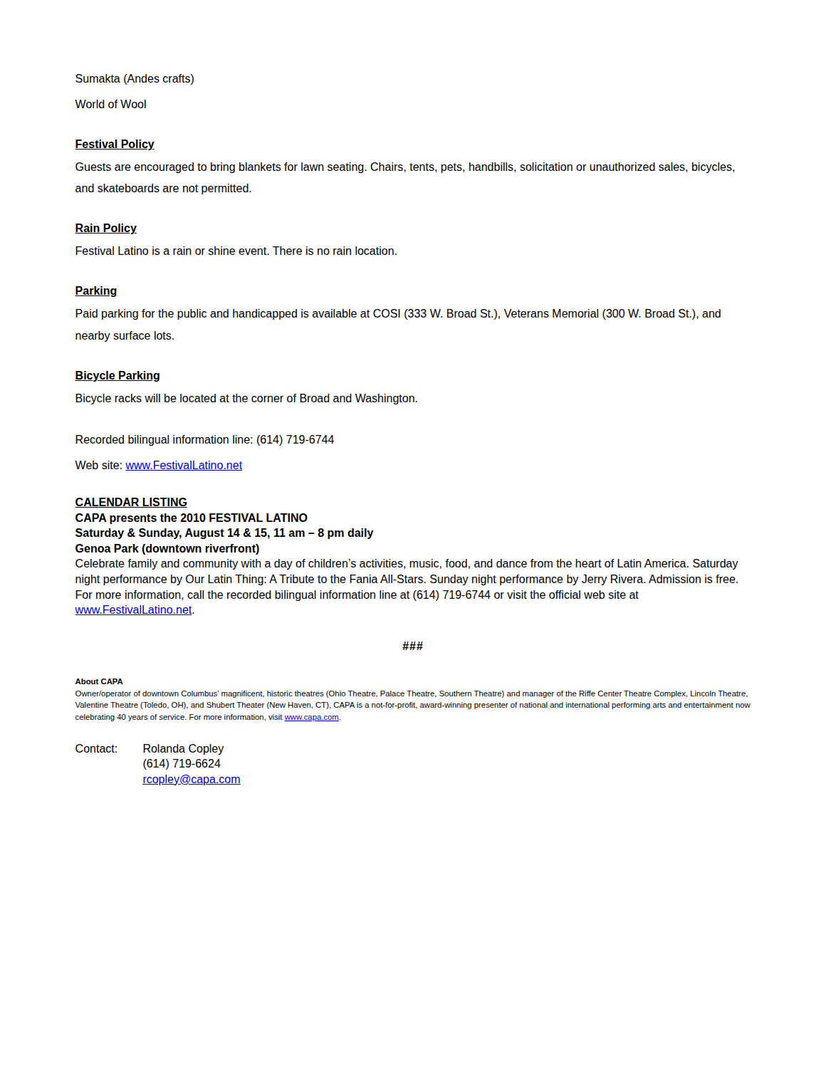Sumakta (Andes crafts)
World of Wool
Festival Policy
Guests are encouraged to bring blankets for lawn seating. Chairs, tents, pets, handbills, solicitation or unauthorized sales, bicycles, and skateboards are not permitted.
Rain Policy
Festival Latino is a rain or shine event. There is no rain location.
Parking
Paid parking for the public and handicapped is available at COSI (333 W. Broad St.), Veterans Memorial (300 W. Broad St.), and nearby surface lots.
Bicycle Parking
Bicycle racks will be located at the corner of Broad and Washington.
Recorded bilingual information line: (614) 719-6744
Web site: www.FestivalLatino.net
CALENDAR LISTING
CAPA presents the 2010 FESTIVAL LATINO
Saturday & Sunday, August 14 & 15, 11 am – 8 pm daily
Genoa Park (downtown riverfront)
Celebrate family and community with a day of children’s activities, music, food, and dance from the heart of Latin America. Saturday night performance by Our Latin Thing: A Tribute to the Fania All-Stars. Sunday night performance by Jerry Rivera. Admission is free. For more information, call the recorded bilingual information line at (614) 719-6744 or visit the official web site at www.FestivalLatino.net.
###
About CAPA
Owner/operator of downtown Columbus’ magnificent, historic theatres (Ohio Theatre, Palace Theatre, Southern Theatre) and manager of the Riffe Center Theatre Complex, Lincoln Theatre, Valentine Theatre (Toledo, OH), and Shubert Theater (New Haven, CT), CAPA is a not-for-profit, award-winning presenter of national and international performing arts and entertainment now celebrating 40 years of service. For more information, visit www.capa.com.
| Contact: | Rolanda Copley |
| | (614) 719-6624 |
| | rcopley@capa.com |